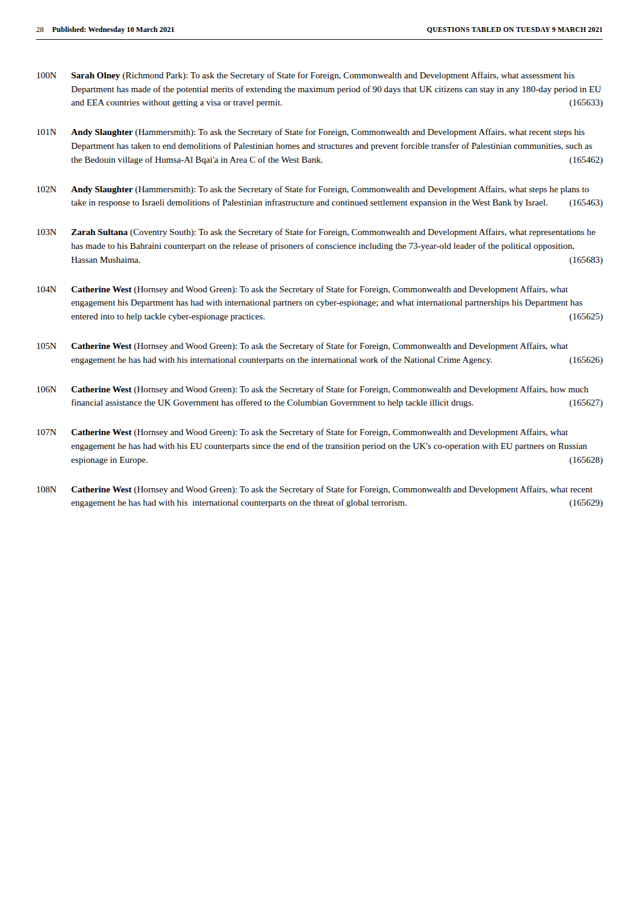28 Published: Wednesday 10 March 2021
Questions tabled on Tuesday 9 March 2021
100N Sarah Olney (Richmond Park): To ask the Secretary of State for Foreign, Commonwealth and Development Affairs, what assessment his Department has made of the potential merits of extending the maximum period of 90 days that UK citizens can stay in any 180-day period in EU and EEA countries without getting a visa or travel permit.(165633)
101N Andy Slaughter (Hammersmith): To ask the Secretary of State for Foreign, Commonwealth and Development Affairs, what recent steps his Department has taken to end demolitions of Palestinian homes and structures and prevent forcible transfer of Palestinian communities, such as the Bedouin village of Humsa-Al Bqai'a in Area C of the West Bank.(165462)
102N Andy Slaughter (Hammersmith): To ask the Secretary of State for Foreign, Commonwealth and Development Affairs, what steps he plans to take in response to Israeli demolitions of Palestinian infrastructure and continued settlement expansion in the West Bank by Israel.(165463)
103N Zarah Sultana (Coventry South): To ask the Secretary of State for Foreign, Commonwealth and Development Affairs, what representations he has made to his Bahraini counterpart on the release of prisoners of conscience including the 73-year-old leader of the political opposition, Hassan Mushaima.(165683)
104N Catherine West (Hornsey and Wood Green): To ask the Secretary of State for Foreign, Commonwealth and Development Affairs, what engagement his Department has had with international partners on cyber-espionage; and what international partnerships his Department has entered into to help tackle cyber-espionage practices.(165625)
105N Catherine West (Hornsey and Wood Green): To ask the Secretary of State for Foreign, Commonwealth and Development Affairs, what engagement he has had with his international counterparts on the international work of the National Crime Agency.(165626)
106N Catherine West (Hornsey and Wood Green): To ask the Secretary of State for Foreign, Commonwealth and Development Affairs, how much financial assistance the UK Government has offered to the Columbian Government to help tackle illicit drugs.(165627)
107N Catherine West (Hornsey and Wood Green): To ask the Secretary of State for Foreign, Commonwealth and Development Affairs, what engagement he has had with his EU counterparts since the end of the transition period on the UK's co-operation with EU partners on Russian espionage in Europe.(165628)
108N Catherine West (Hornsey and Wood Green): To ask the Secretary of State for Foreign, Commonwealth and Development Affairs, what recent engagement he has had with his international counterparts on the threat of global terrorism.(165629)